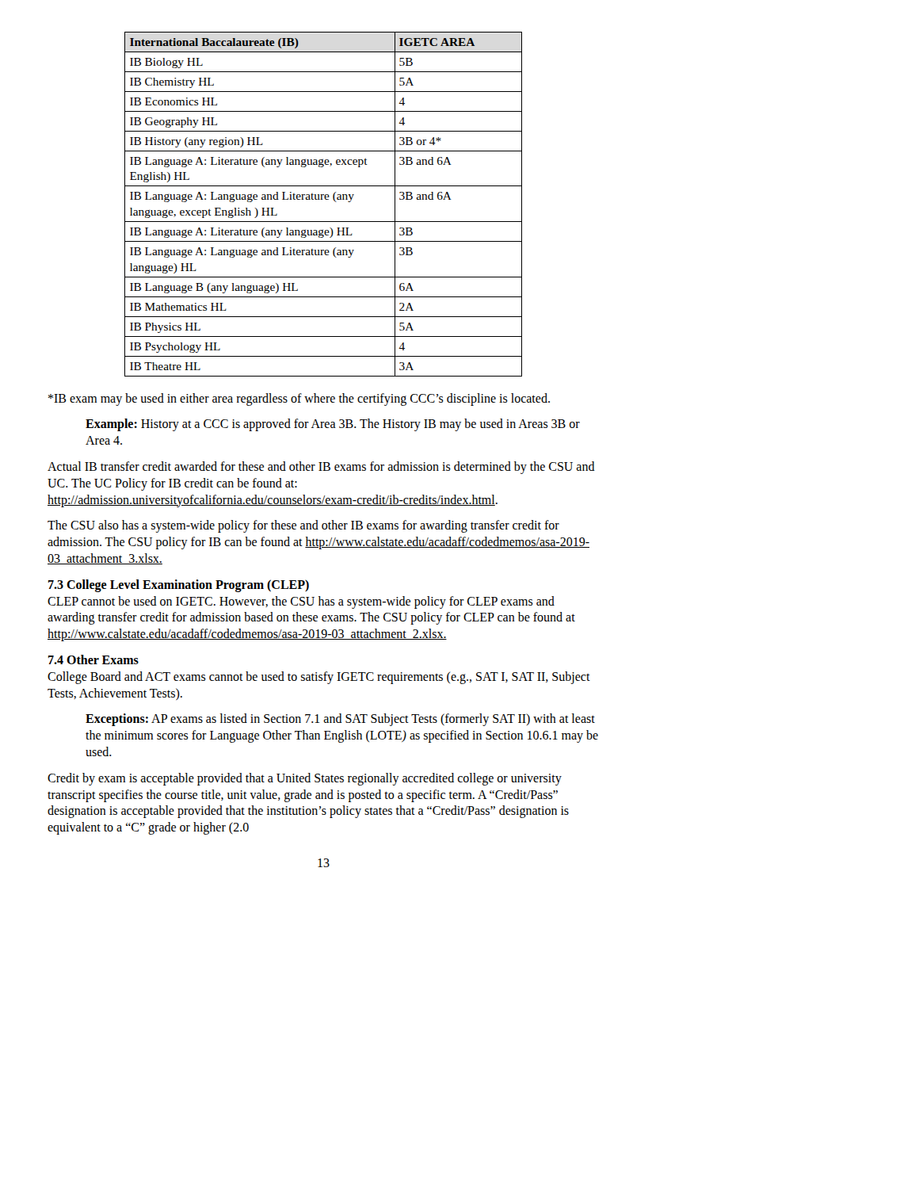| International Baccalaureate (IB) | IGETC AREA |
| --- | --- |
| IB Biology HL | 5B |
| IB Chemistry HL | 5A |
| IB Economics HL | 4 |
| IB Geography HL | 4 |
| IB History (any region) HL | 3B or 4* |
| IB Language A: Literature (any language, except English) HL | 3B and 6A |
| IB Language A: Language and Literature (any language, except English ) HL | 3B and 6A |
| IB Language A: Literature (any language) HL | 3B |
| IB Language A: Language and Literature (any language) HL | 3B |
| IB Language B (any language) HL | 6A |
| IB Mathematics HL | 2A |
| IB Physics HL | 5A |
| IB Psychology HL | 4 |
| IB Theatre HL | 3A |
*IB exam may be used in either area regardless of where the certifying CCC’s discipline is located.
Example: History at a CCC is approved for Area 3B. The History IB may be used in Areas 3B or Area 4.
Actual IB transfer credit awarded for these and other IB exams for admission is determined by the CSU and UC. The UC Policy for IB credit can be found at: http://admission.universityofcalifornia.edu/counselors/exam-credit/ib-credits/index.html.
The CSU also has a system-wide policy for these and other IB exams for awarding transfer credit for admission. The CSU policy for IB can be found at http://www.calstate.edu/acadaff/codedmemos/asa-2019-03_attachment_3.xlsx.
7.3 College Level Examination Program (CLEP)
CLEP cannot be used on IGETC. However, the CSU has a system-wide policy for CLEP exams and awarding transfer credit for admission based on these exams. The CSU policy for CLEP can be found at http://www.calstate.edu/acadaff/codedmemos/asa-2019-03_attachment_2.xlsx.
7.4 Other Exams
College Board and ACT exams cannot be used to satisfy IGETC requirements (e.g., SAT I, SAT II, Subject Tests, Achievement Tests).
Exceptions: AP exams as listed in Section 7.1 and SAT Subject Tests (formerly SAT II) with at least the minimum scores for Language Other Than English (LOTE) as specified in Section 10.6.1 may be used.
Credit by exam is acceptable provided that a United States regionally accredited college or university transcript specifies the course title, unit value, grade and is posted to a specific term. A “Credit/Pass” designation is acceptable provided that the institution’s policy states that a “Credit/Pass” designation is equivalent to a “C” grade or higher (2.0
13